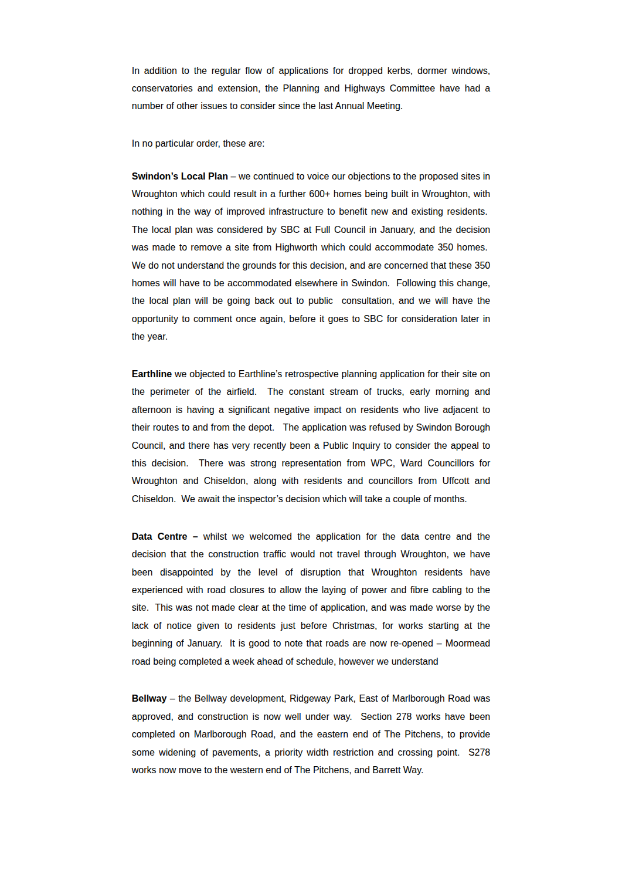In addition to the regular flow of applications for dropped kerbs, dormer windows, conservatories and extension, the Planning and Highways Committee have had a number of other issues to consider since the last Annual Meeting.
In no particular order, these are:
Swindon’s Local Plan – we continued to voice our objections to the proposed sites in Wroughton which could result in a further 600+ homes being built in Wroughton, with nothing in the way of improved infrastructure to benefit new and existing residents. The local plan was considered by SBC at Full Council in January, and the decision was made to remove a site from Highworth which could accommodate 350 homes. We do not understand the grounds for this decision, and are concerned that these 350 homes will have to be accommodated elsewhere in Swindon. Following this change, the local plan will be going back out to public consultation, and we will have the opportunity to comment once again, before it goes to SBC for consideration later in the year.
Earthline we objected to Earthline’s retrospective planning application for their site on the perimeter of the airfield. The constant stream of trucks, early morning and afternoon is having a significant negative impact on residents who live adjacent to their routes to and from the depot. The application was refused by Swindon Borough Council, and there has very recently been a Public Inquiry to consider the appeal to this decision. There was strong representation from WPC, Ward Councillors for Wroughton and Chiseldon, along with residents and councillors from Uffcott and Chiseldon. We await the inspector’s decision which will take a couple of months.
Data Centre – whilst we welcomed the application for the data centre and the decision that the construction traffic would not travel through Wroughton, we have been disappointed by the level of disruption that Wroughton residents have experienced with road closures to allow the laying of power and fibre cabling to the site. This was not made clear at the time of application, and was made worse by the lack of notice given to residents just before Christmas, for works starting at the beginning of January. It is good to note that roads are now re-opened – Moormead road being completed a week ahead of schedule, however we understand
Bellway – the Bellway development, Ridgeway Park, East of Marlborough Road was approved, and construction is now well under way. Section 278 works have been completed on Marlborough Road, and the eastern end of The Pitchens, to provide some widening of pavements, a priority width restriction and crossing point. S278 works now move to the western end of The Pitchens, and Barrett Way.